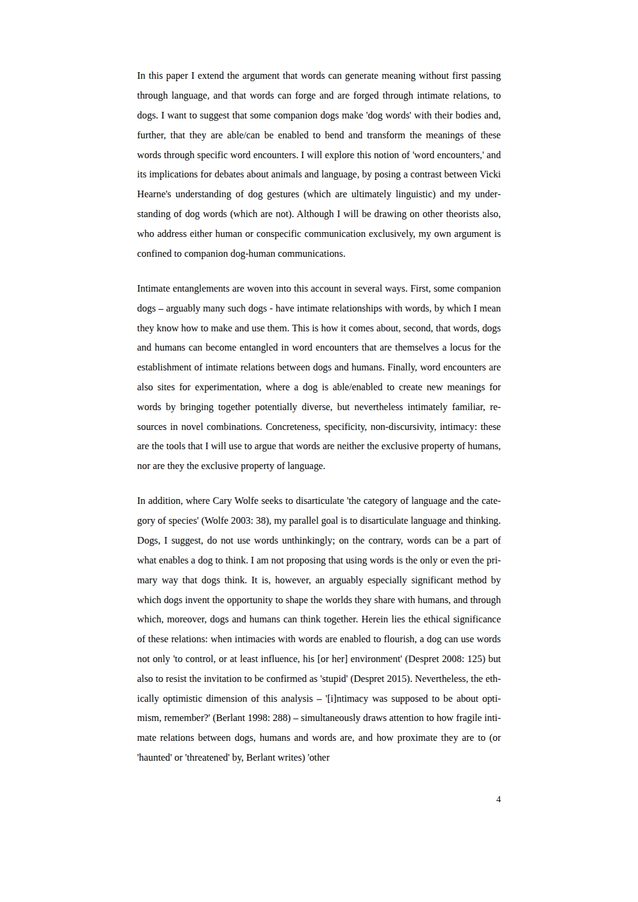In this paper I extend the argument that words can generate meaning without first passing through language, and that words can forge and are forged through intimate relations, to dogs. I want to suggest that some companion dogs make 'dog words' with their bodies and, further, that they are able/can be enabled to bend and transform the meanings of these words through specific word encounters. I will explore this notion of 'word encounters,' and its implications for debates about animals and language, by posing a contrast between Vicki Hearne's understanding of dog gestures (which are ultimately linguistic) and my understanding of dog words (which are not). Although I will be drawing on other theorists also, who address either human or conspecific communication exclusively, my own argument is confined to companion dog-human communications.
Intimate entanglements are woven into this account in several ways. First, some companion dogs – arguably many such dogs - have intimate relationships with words, by which I mean they know how to make and use them. This is how it comes about, second, that words, dogs and humans can become entangled in word encounters that are themselves a locus for the establishment of intimate relations between dogs and humans. Finally, word encounters are also sites for experimentation, where a dog is able/enabled to create new meanings for words by bringing together potentially diverse, but nevertheless intimately familiar, resources in novel combinations. Concreteness, specificity, non-discursivity, intimacy: these are the tools that I will use to argue that words are neither the exclusive property of humans, nor are they the exclusive property of language.
In addition, where Cary Wolfe seeks to disarticulate 'the category of language and the category of species' (Wolfe 2003: 38), my parallel goal is to disarticulate language and thinking. Dogs, I suggest, do not use words unthinkingly; on the contrary, words can be a part of what enables a dog to think. I am not proposing that using words is the only or even the primary way that dogs think. It is, however, an arguably especially significant method by which dogs invent the opportunity to shape the worlds they share with humans, and through which, moreover, dogs and humans can think together. Herein lies the ethical significance of these relations: when intimacies with words are enabled to flourish, a dog can use words not only 'to control, or at least influence, his [or her] environment' (Despret 2008: 125) but also to resist the invitation to be confirmed as 'stupid' (Despret 2015). Nevertheless, the ethically optimistic dimension of this analysis – '[i]ntimacy was supposed to be about optimism, remember?' (Berlant 1998: 288) – simultaneously draws attention to how fragile intimate relations between dogs, humans and words are, and how proximate they are to (or 'haunted' or 'threatened' by, Berlant writes) 'other
4